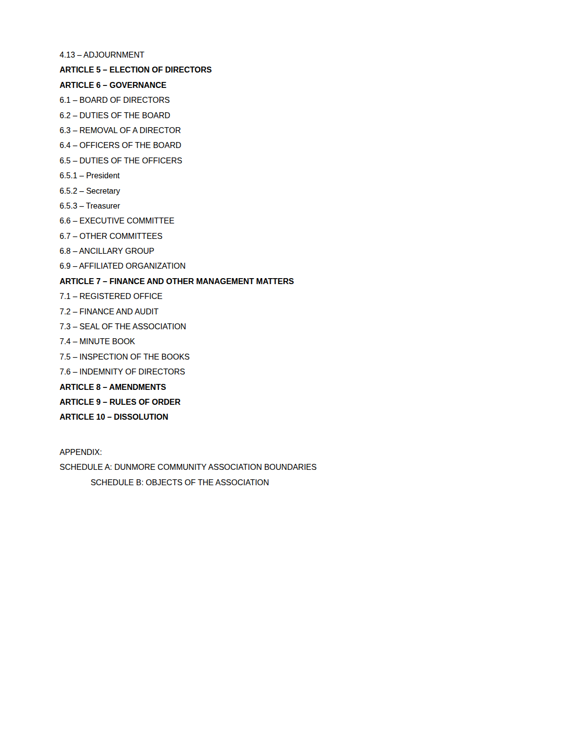4.13 – ADJOURNMENT
ARTICLE 5 – ELECTION OF DIRECTORS
ARTICLE 6 – GOVERNANCE
6.1 – BOARD OF DIRECTORS
6.2 – DUTIES OF THE BOARD
6.3 – REMOVAL OF A DIRECTOR
6.4 – OFFICERS OF THE BOARD
6.5 – DUTIES OF THE OFFICERS
6.5.1 – President
6.5.2 – Secretary
6.5.3 – Treasurer
6.6 – EXECUTIVE COMMITTEE
6.7 – OTHER COMMITTEES
6.8 – ANCILLARY GROUP
6.9 – AFFILIATED ORGANIZATION
ARTICLE 7 – FINANCE AND OTHER MANAGEMENT MATTERS
7.1 – REGISTERED OFFICE
7.2 – FINANCE AND AUDIT
7.3 – SEAL OF THE ASSOCIATION
7.4 – MINUTE BOOK
7.5 – INSPECTION OF THE BOOKS
7.6 – INDEMNITY OF DIRECTORS
ARTICLE 8 – AMENDMENTS
ARTICLE 9 – RULES OF ORDER
ARTICLE 10 – DISSOLUTION
APPENDIX:
SCHEDULE A: DUNMORE COMMUNITY ASSOCIATION BOUNDARIES
SCHEDULE B: OBJECTS OF THE ASSOCIATION